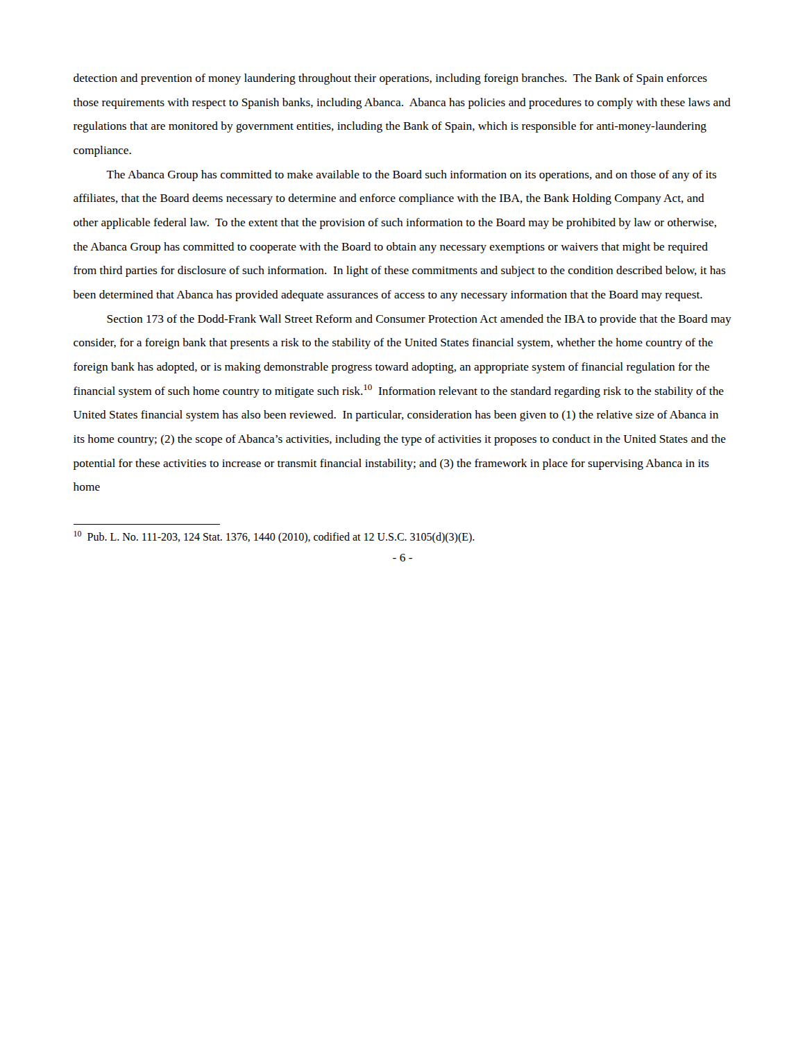detection and prevention of money laundering throughout their operations, including foreign branches. The Bank of Spain enforces those requirements with respect to Spanish banks, including Abanca. Abanca has policies and procedures to comply with these laws and regulations that are monitored by government entities, including the Bank of Spain, which is responsible for anti-money-laundering compliance.
The Abanca Group has committed to make available to the Board such information on its operations, and on those of any of its affiliates, that the Board deems necessary to determine and enforce compliance with the IBA, the Bank Holding Company Act, and other applicable federal law. To the extent that the provision of such information to the Board may be prohibited by law or otherwise, the Abanca Group has committed to cooperate with the Board to obtain any necessary exemptions or waivers that might be required from third parties for disclosure of such information. In light of these commitments and subject to the condition described below, it has been determined that Abanca has provided adequate assurances of access to any necessary information that the Board may request.
Section 173 of the Dodd-Frank Wall Street Reform and Consumer Protection Act amended the IBA to provide that the Board may consider, for a foreign bank that presents a risk to the stability of the United States financial system, whether the home country of the foreign bank has adopted, or is making demonstrable progress toward adopting, an appropriate system of financial regulation for the financial system of such home country to mitigate such risk.10 Information relevant to the standard regarding risk to the stability of the United States financial system has also been reviewed. In particular, consideration has been given to (1) the relative size of Abanca in its home country; (2) the scope of Abanca’s activities, including the type of activities it proposes to conduct in the United States and the potential for these activities to increase or transmit financial instability; and (3) the framework in place for supervising Abanca in its home
10 Pub. L. No. 111-203, 124 Stat. 1376, 1440 (2010), codified at 12 U.S.C. 3105(d)(3)(E).
- 6 -